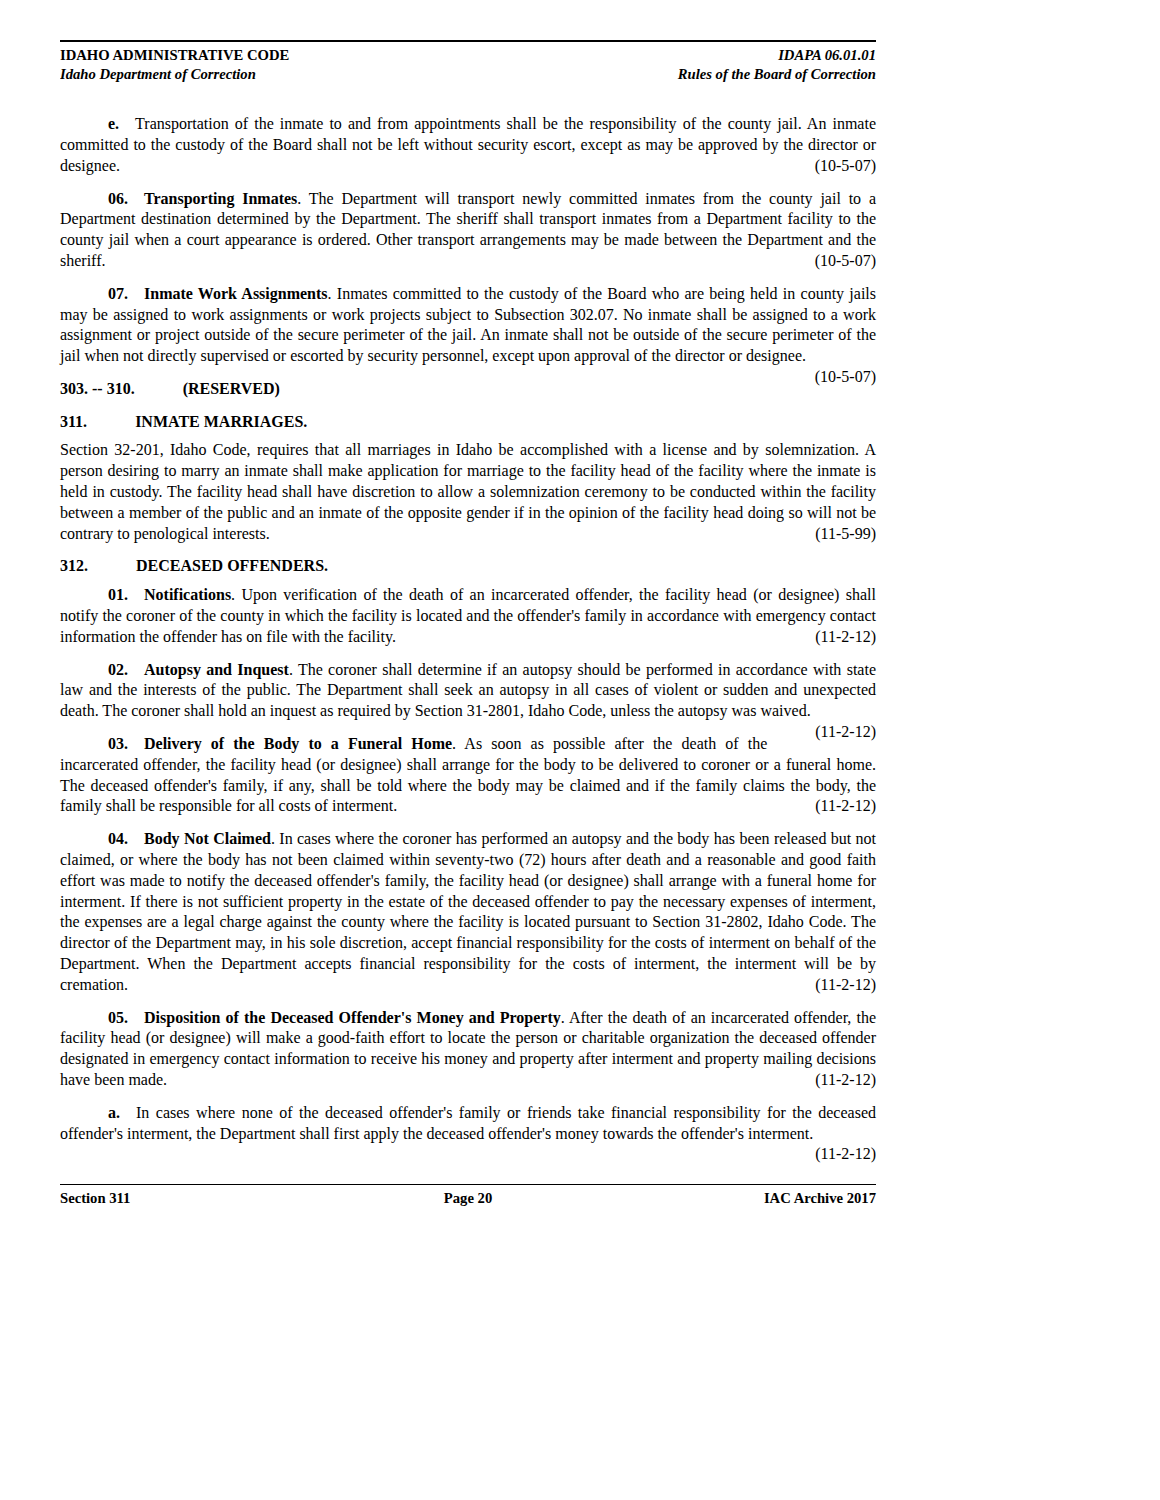IDAHO ADMINISTRATIVE CODE
IDAPA 06.01.01
Idaho Department of Correction
Rules of the Board of Correction
e. Transportation of the inmate to and from appointments shall be the responsibility of the county jail. An inmate committed to the custody of the Board shall not be left without security escort, except as may be approved by the director or designee.(10-5-07)
06. Transporting Inmates. The Department will transport newly committed inmates from the county jail to a Department destination determined by the Department. The sheriff shall transport inmates from a Department facility to the county jail when a court appearance is ordered. Other transport arrangements may be made between the Department and the sheriff.(10-5-07)
07. Inmate Work Assignments. Inmates committed to the custody of the Board who are being held in county jails may be assigned to work assignments or work projects subject to Subsection 302.07. No inmate shall be assigned to a work assignment or project outside of the secure perimeter of the jail. An inmate shall not be outside of the secure perimeter of the jail when not directly supervised or escorted by security personnel, except upon approval of the director or designee.(10-5-07)
303. -- 310. (RESERVED)
311. INMATE MARRIAGES.
Section 32-201, Idaho Code, requires that all marriages in Idaho be accomplished with a license and by solemnization. A person desiring to marry an inmate shall make application for marriage to the facility head of the facility where the inmate is held in custody. The facility head shall have discretion to allow a solemnization ceremony to be conducted within the facility between a member of the public and an inmate of the opposite gender if in the opinion of the facility head doing so will not be contrary to penological interests.(11-5-99)
312. DECEASED OFFENDERS.
01. Notifications. Upon verification of the death of an incarcerated offender, the facility head (or designee) shall notify the coroner of the county in which the facility is located and the offender's family in accordance with emergency contact information the offender has on file with the facility.(11-2-12)
02. Autopsy and Inquest. The coroner shall determine if an autopsy should be performed in accordance with state law and the interests of the public. The Department shall seek an autopsy in all cases of violent or sudden and unexpected death. The coroner shall hold an inquest as required by Section 31-2801, Idaho Code, unless the autopsy was waived.(11-2-12)
03. Delivery of the Body to a Funeral Home. As soon as possible after the death of the incarcerated offender, the facility head (or designee) shall arrange for the body to be delivered to coroner or a funeral home. The deceased offender's family, if any, shall be told where the body may be claimed and if the family claims the body, the family shall be responsible for all costs of interment.(11-2-12)
04. Body Not Claimed. In cases where the coroner has performed an autopsy and the body has been released but not claimed, or where the body has not been claimed within seventy-two (72) hours after death and a reasonable and good faith effort was made to notify the deceased offender's family, the facility head (or designee) shall arrange with a funeral home for interment. If there is not sufficient property in the estate of the deceased offender to pay the necessary expenses of interment, the expenses are a legal charge against the county where the facility is located pursuant to Section 31-2802, Idaho Code. The director of the Department may, in his sole discretion, accept financial responsibility for the costs of interment on behalf of the Department. When the Department accepts financial responsibility for the costs of interment, the interment will be by cremation.(11-2-12)
05. Disposition of the Deceased Offender's Money and Property. After the death of an incarcerated offender, the facility head (or designee) will make a good-faith effort to locate the person or charitable organization the deceased offender designated in emergency contact information to receive his money and property after interment and property mailing decisions have been made.(11-2-12)
a. In cases where none of the deceased offender's family or friends take financial responsibility for the deceased offender's interment, the Department shall first apply the deceased offender's money towards the offender's interment.(11-2-12)
Section 311
Page 20
IAC Archive 2017